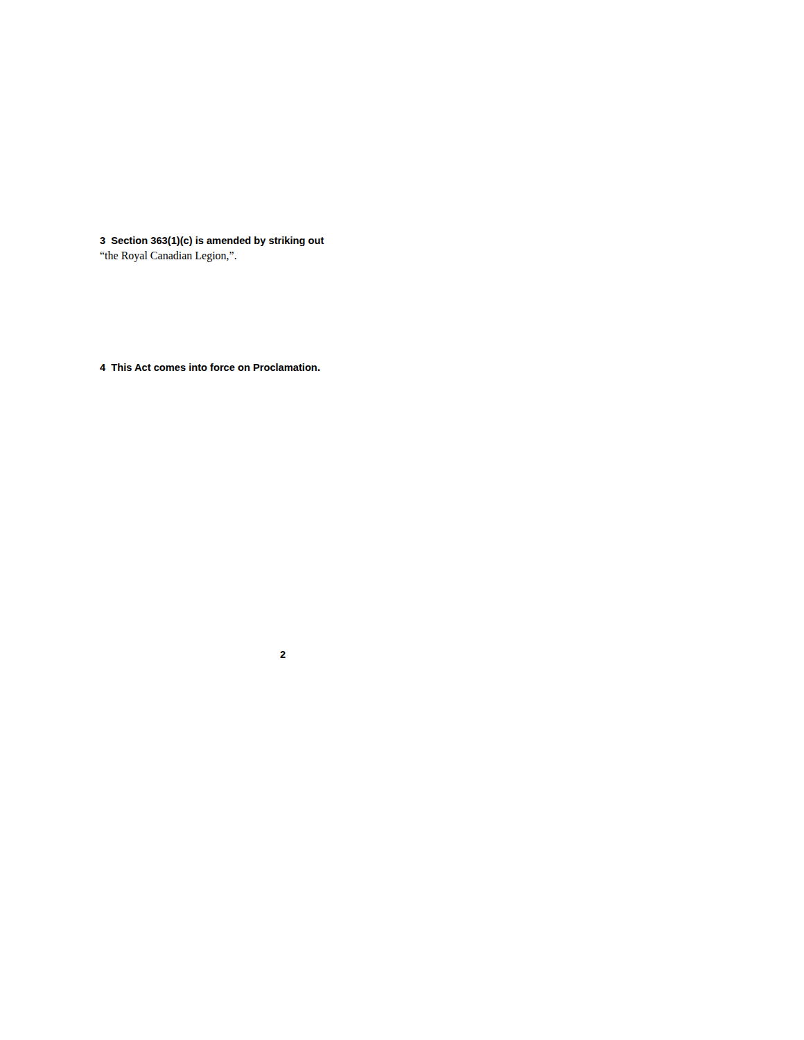3 Section 363(1)(c) is amended by striking out “the Royal Canadian Legion,”.
4 This Act comes into force on Proclamation.
2